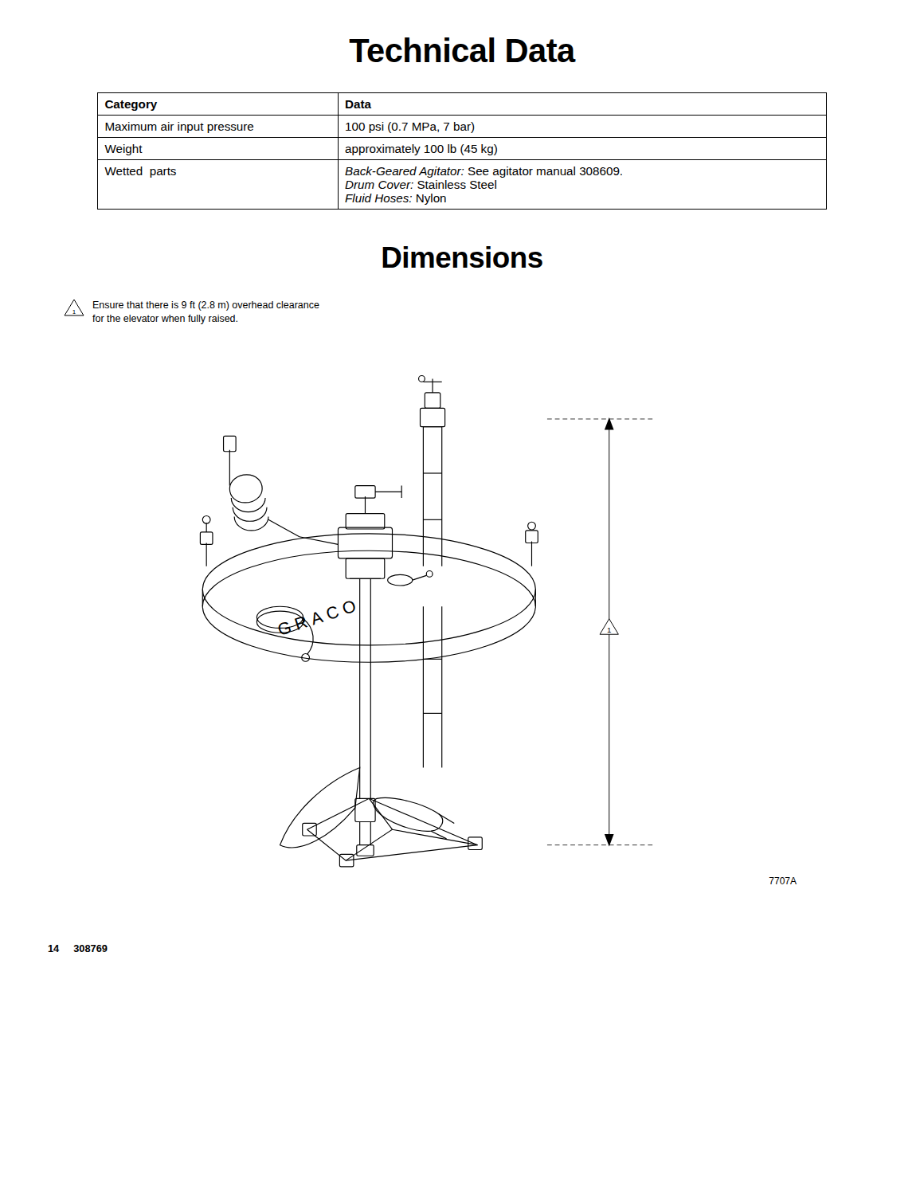Technical Data
| Category | Data |
| --- | --- |
| Maximum air input pressure | 100 psi (0.7 MPa, 7 bar) |
| Weight | approximately 100 lb (45 kg) |
| Wetted parts | Back-Geared Agitator: See agitator manual 308609. Drum Cover: Stainless Steel Fluid Hoses: Nylon |
Dimensions
1
Ensure that there is 9 ft (2.8 m) overhead clearance
for the elevator when fully raised.
GRACO 1
7707A
14308769